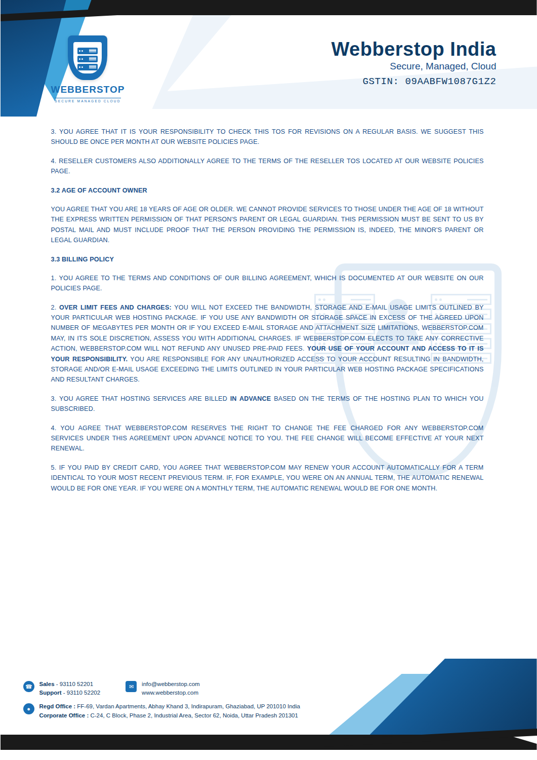WEBBERSTOP
SECURE MANAGED CLOUD
Webberstop India
Secure, Managed, Cloud
GSTIN: 09AABFW1087G1Z2
3. You agree that it is your responsibility to check this TOS for revisions on a regular basis. We suggest this should be once per month at our website policies page.
4. Reseller customers also additionally agree to the terms of the reseller TOS located at our website policies page.
3.2 Age of Account Owner
You agree that you are 18 years of age or older. We cannot provide services to those under the age of 18 without the express written permission of that person's parent or legal guardian. This permission must be sent to us by postal mail and must include proof that the person providing the permission is, indeed, the minor's parent or legal guardian.
3.3 Billing Policy
1. You agree to the terms and conditions of our billing agreement, which is documented at our website on our policies page.
2. Over Limit Fees and Charges: You will not exceed the bandwidth, storage and e-mail usage limits outlined by your particular web hosting package. If you use any bandwidth or storage space in excess of the agreed upon number of megabytes per month or if you exceed e-mail storage and attachment size limitations, Webberstop.com may, in its sole discretion, assess you with additional charges. If Webberstop.com elects to take any corrective action, Webberstop.com will not refund any unused pre-paid fees. Your use of your account and access to it is your responsibility. You are responsible for any unauthorized access to your account resulting in bandwidth, storage and/or e-mail usage exceeding the limits outlined in your particular web hosting package specifications and resultant charges.
3. You agree that hosting services are billed in advance based on the terms of the hosting plan to which you subscribed.
4. You agree that Webberstop.com reserves the right to change the fee charged for any Webberstop.com services under this agreement upon advance notice to you. The fee change will become effective at your next renewal.
5. If you paid by credit card, you agree that Webberstop.com may renew your account automatically for a term identical to your most recent previous term. If, for example, you were on an annual term, the automatic renewal would be for one year. If you were on a monthly term, the automatic renewal would be for one month.
☎
Sales - 93110 52201 Support - 93110 52202
✉
info@webberstop.com www.webberstop.com
●
Regd Office : FF-69, Vardan Apartments, Abhay Khand 3, Indirapuram, Ghaziabad, UP 201010 India
Corporate Office : C-24, C Block, Phase 2, Industrial Area, Sector 62, Noida, Uttar Pradesh 201301